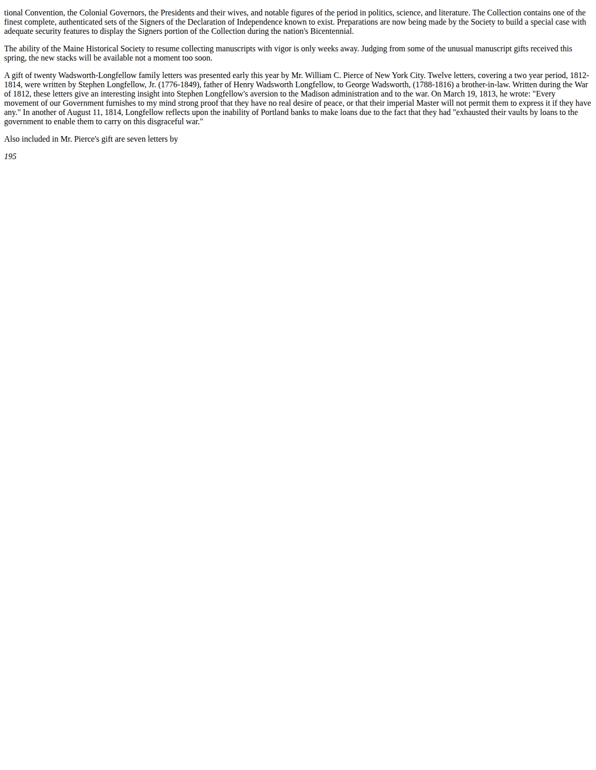tional Convention, the Colonial Governors, the Presidents and their wives, and notable figures of the period in politics, science, and literature. The Collection contains one of the finest complete, authenticated sets of the Signers of the Declaration of Independence known to exist. Preparations are now being made by the Society to build a special case with adequate security features to display the Signers portion of the Collection during the nation's Bicentennial.
The ability of the Maine Historical Society to resume collecting manuscripts with vigor is only weeks away. Judging from some of the unusual manuscript gifts received this spring, the new stacks will be available not a moment too soon.
A gift of twenty Wadsworth-Longfellow family letters was presented early this year by Mr. William C. Pierce of New York City. Twelve letters, covering a two year period, 1812-1814, were written by Stephen Longfellow, Jr. (1776-1849), father of Henry Wadsworth Longfellow, to George Wadsworth, (1788-1816) a brother-in-law. Written during the War of 1812, these letters give an interesting insight into Stephen Longfellow's aversion to the Madison administration and to the war. On March 19, 1813, he wrote: "Every movement of our Government furnishes to my mind strong proof that they have no real desire of peace, or that their imperial Master will not permit them to express it if they have any." In another of August 11, 1814, Longfellow reflects upon the inability of Portland banks to make loans due to the fact that they had "exhausted their vaults by loans to the government to enable them to carry on this disgraceful war."
Also included in Mr. Pierce's gift are seven letters by
195